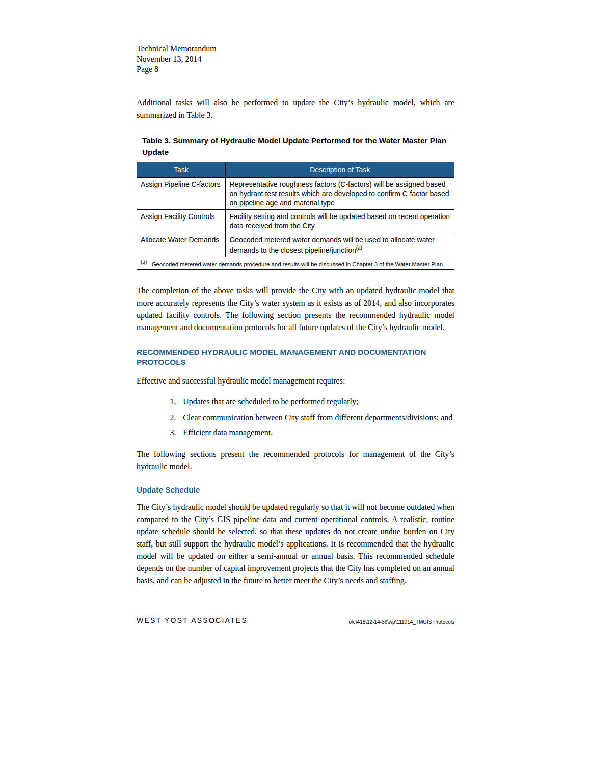Technical Memorandum
November 13, 2014
Page 8
Additional tasks will also be performed to update the City’s hydraulic model, which are summarized in Table 3.
Table 3. Summary of Hydraulic Model Update Performed for the Water Master Plan Update
| Task | Description of Task |
| --- | --- |
| Assign Pipeline C-factors | Representative roughness factors (C-factors) will be assigned based on hydrant test results which are developed to confirm C-factor based on pipeline age and material type |
| Assign Facility Controls | Facility setting and controls will be updated based on recent operation data received from the City |
| Allocate Water Demands | Geocoded metered water demands will be used to allocate water demands to the closest pipeline/junction (a) |
| (a) Geocoded metered water demands procedure and results will be discussed in Chapter 3 of the Water Master Plan. |
The completion of the above tasks will provide the City with an updated hydraulic model that more accurately represents the City’s water system as it exists as of 2014, and also incorporates updated facility controls. The following section presents the recommended hydraulic model management and documentation protocols for all future updates of the City’s hydraulic model.
Recommended Hydraulic Model Management and Documentation Protocols
Effective and successful hydraulic model management requires:
Updates that are scheduled to be performed regularly;
Clear communication between City staff from different departments/divisions; and
Efficient data management.
The following sections present the recommended protocols for management of the City’s hydraulic model.
Update Schedule
The City’s hydraulic model should be updated regularly so that it will not become outdated when compared to the City’s GIS pipeline data and current operational controls. A realistic, routine update schedule should be selected, so that these updates do not create undue burden on City staff, but still support the hydraulic model’s applications. It is recommended that the hydraulic model will be updated on either a semi-annual or annual basis. This recommended schedule depends on the number of capital improvement projects that the City has completed on an annual basis, and can be adjusted in the future to better meet the City’s needs and staffing.
WEST YOST ASSOCIATES
o\c\418\12-14-36\wp\111014_TMGIS Protocols